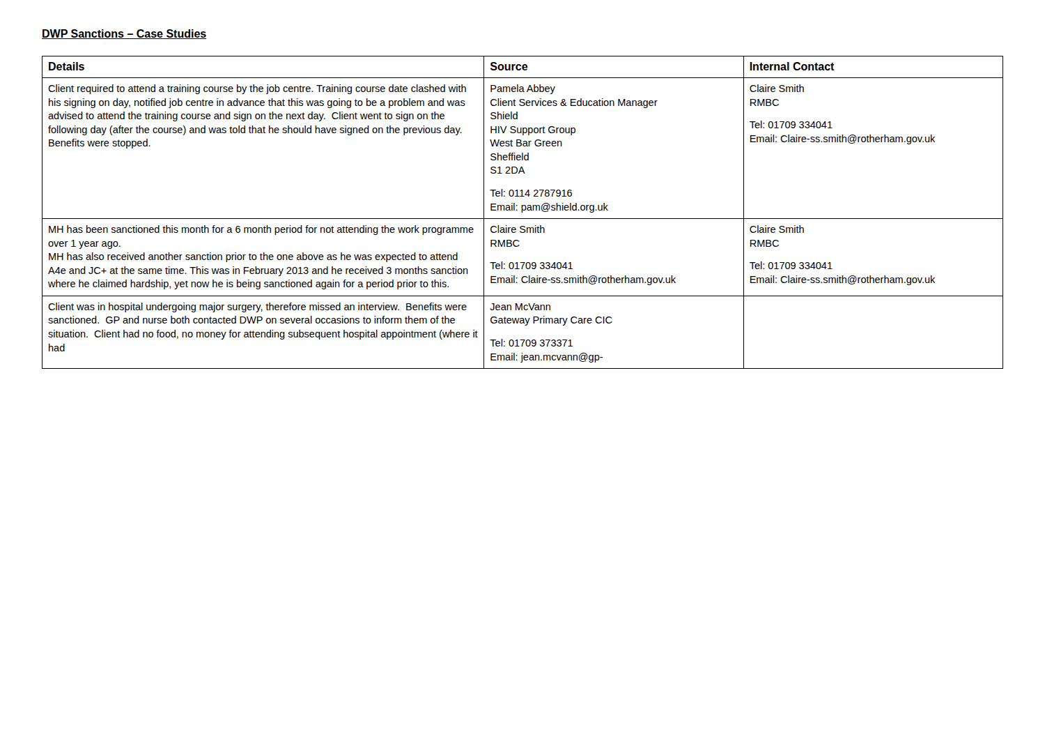DWP Sanctions – Case Studies
| Details | Source | Internal Contact |
| --- | --- | --- |
| Client required to attend a training course by the job centre. Training course date clashed with his signing on day, notified job centre in advance that this was going to be a problem and was advised to attend the training course and sign on the next day. Client went to sign on the following day (after the course) and was told that he should have signed on the previous day. Benefits were stopped. | Pamela Abbey Client Services & Education Manager Shield HIV Support Group West Bar Green Sheffield S1 2DA Tel: 0114 2787916 Email: pam@shield.org.uk | Claire Smith RMBC Tel: 01709 334041 Email: Claire-ss.smith@rotherham.gov.uk |
| MH has been sanctioned this month for a 6 month period for not attending the work programme over 1 year ago. MH has also received another sanction prior to the one above as he was expected to attend A4e and JC+ at the same time. This was in February 2013 and he received 3 months sanction where he claimed hardship, yet now he is being sanctioned again for a period prior to this. | Claire Smith RMBC Tel: 01709 334041 Email: Claire-ss.smith@rotherham.gov.uk | Claire Smith RMBC Tel: 01709 334041 Email: Claire-ss.smith@rotherham.gov.uk |
| Client was in hospital undergoing major surgery, therefore missed an interview. Benefits were sanctioned. GP and nurse both contacted DWP on several occasions to inform them of the situation. Client had no food, no money for attending subsequent hospital appointment (where it had | Jean McVann Gateway Primary Care CIC Tel: 01709 373371 Email: jean.mcvann@gp- | |